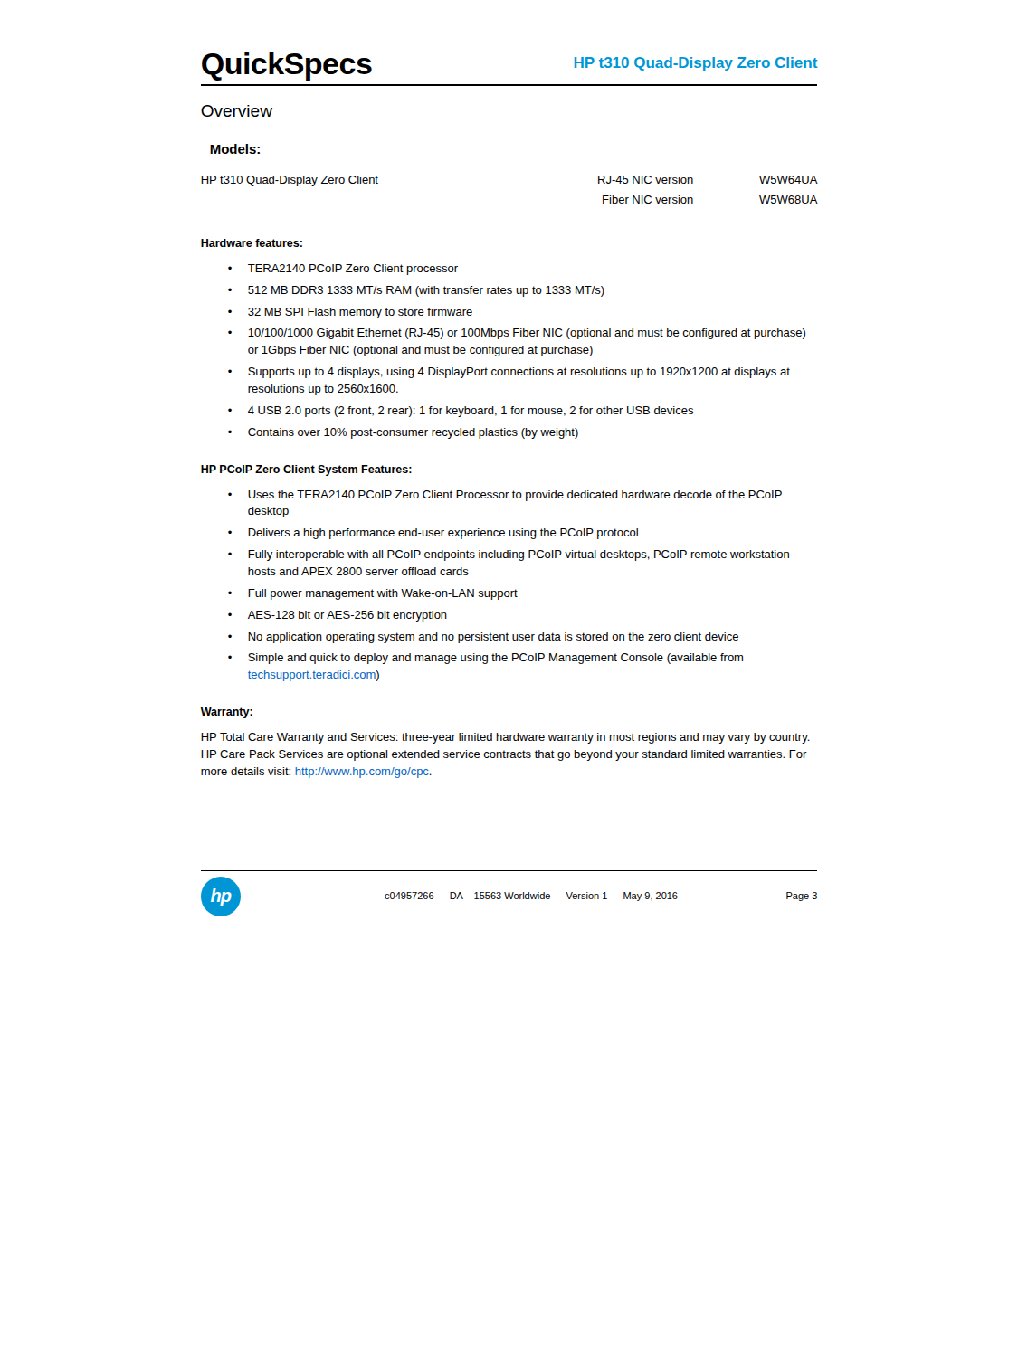QuickSpecs
HP t310 Quad-Display Zero Client
Overview
Models:
| HP t310 Quad-Display Zero Client | RJ-45 NIC version | W5W64UA |
| | Fiber NIC version | W5W68UA |
Hardware features:
TERA2140 PCoIP Zero Client processor
512 MB DDR3 1333 MT/s RAM (with transfer rates up to 1333 MT/s)
32 MB SPI Flash memory to store firmware
10/100/1000 Gigabit Ethernet (RJ-45) or 100Mbps Fiber NIC (optional and must be configured at purchase) or 1Gbps Fiber NIC (optional and must be configured at purchase)
Supports up to 4 displays, using 4 DisplayPort connections at resolutions up to 1920x1200 at displays at resolutions up to 2560x1600.
4 USB 2.0 ports (2 front, 2 rear): 1 for keyboard, 1 for mouse, 2 for other USB devices
Contains over 10% post-consumer recycled plastics (by weight)
HP PCoIP Zero Client System Features:
Uses the TERA2140 PCoIP Zero Client Processor to provide dedicated hardware decode of the PCoIP desktop
Delivers a high performance end-user experience using the PCoIP protocol
Fully interoperable with all PCoIP endpoints including PCoIP virtual desktops, PCoIP remote workstation hosts and APEX 2800 server offload cards
Full power management with Wake-on-LAN support
AES-128 bit or AES-256 bit encryption
No application operating system and no persistent user data is stored on the zero client device
Simple and quick to deploy and manage using the PCoIP Management Console (available from techsupport.teradici.com)
Warranty:
HP Total Care Warranty and Services: three-year limited hardware warranty in most regions and may vary by country. HP Care Pack Services are optional extended service contracts that go beyond your standard limited warranties. For more details visit: http://www.hp.com/go/cpc.
hp
c04957266 — DA – 15563 Worldwide — Version 1 — May 9, 2016
Page 3